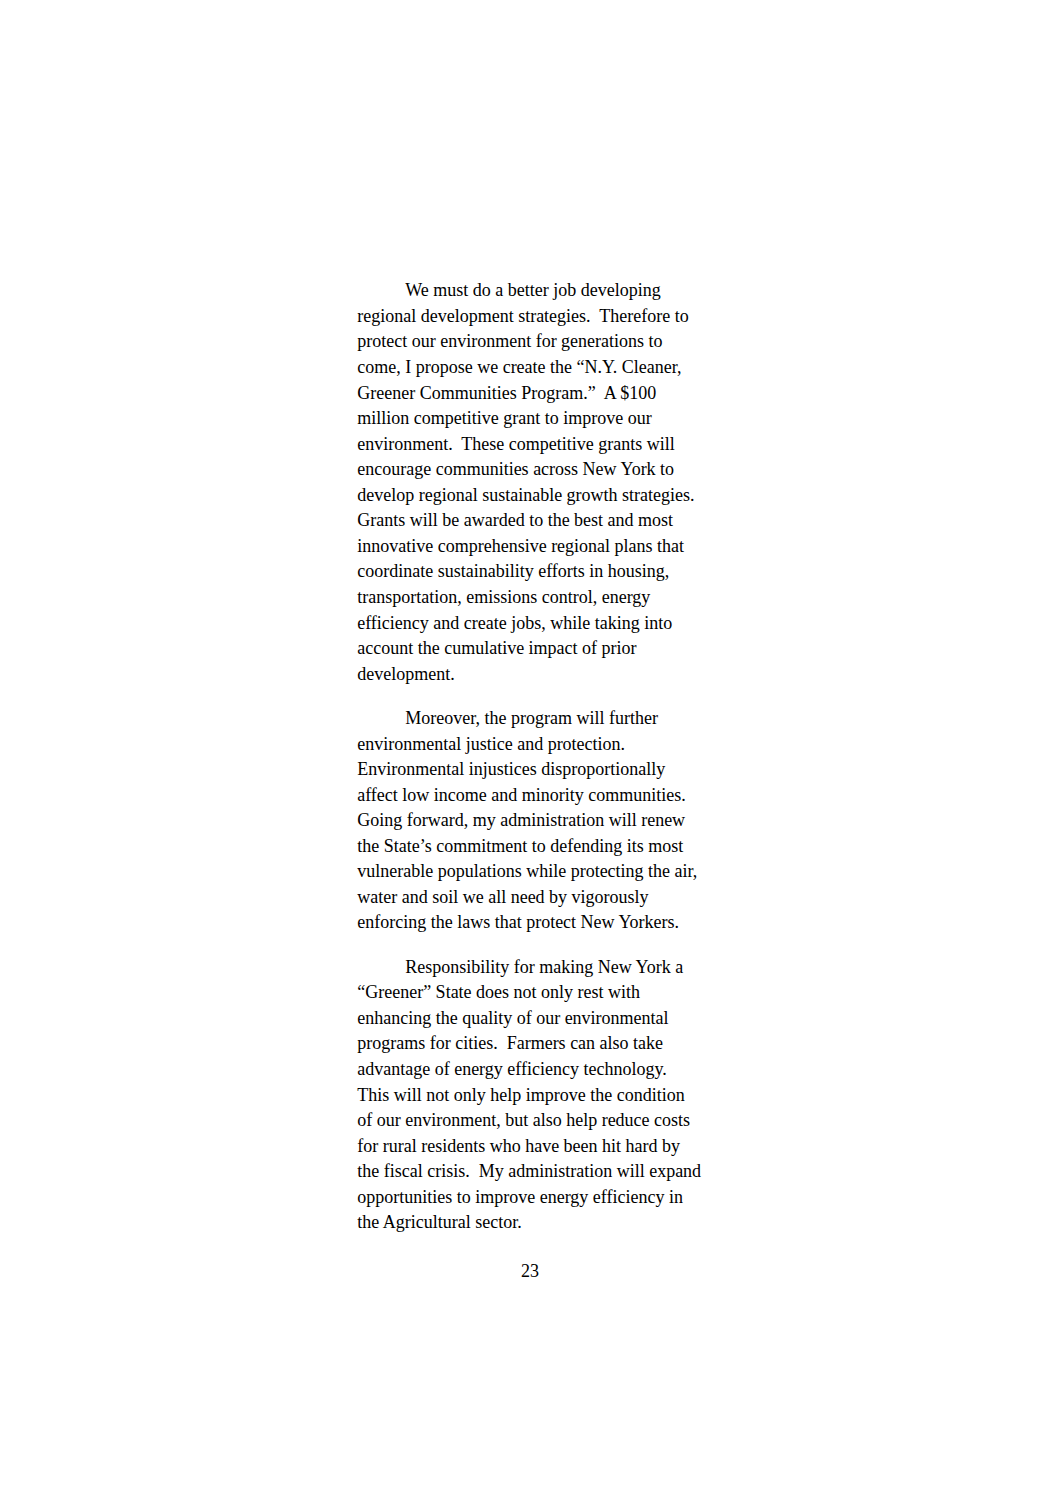We must do a better job developing regional development strategies. Therefore to protect our environment for generations to come, I propose we create the “N.Y. Cleaner, Greener Communities Program.” A $100 million competitive grant to improve our environment. These competitive grants will encourage communities across New York to develop regional sustainable growth strategies. Grants will be awarded to the best and most innovative comprehensive regional plans that coordinate sustainability efforts in housing, transportation, emissions control, energy efficiency and create jobs, while taking into account the cumulative impact of prior development.
Moreover, the program will further environmental justice and protection. Environmental injustices disproportionally affect low income and minority communities. Going forward, my administration will renew the State’s commitment to defending its most vulnerable populations while protecting the air, water and soil we all need by vigorously enforcing the laws that protect New Yorkers.
Responsibility for making New York a “Greener” State does not only rest with enhancing the quality of our environmental programs for cities. Farmers can also take advantage of energy efficiency technology. This will not only help improve the condition of our environment, but also help reduce costs for rural residents who have been hit hard by the fiscal crisis. My administration will expand opportunities to improve energy efficiency in the Agricultural sector.
23